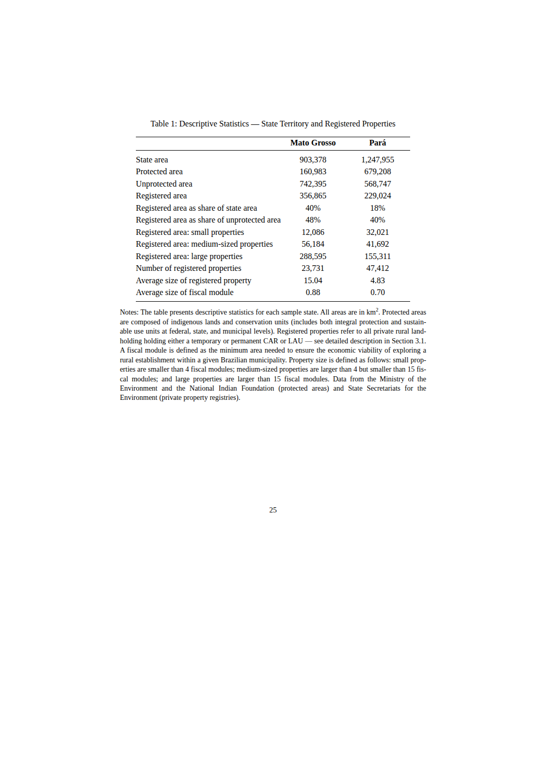Table 1: Descriptive Statistics — State Territory and Registered Properties
| | Mato Grosso | Pará |
| --- | --- | --- |
| State area | 903,378 | 1,247,955 |
| Protected area | 160,983 | 679,208 |
| Unprotected area | 742,395 | 568,747 |
| Registered area | 356,865 | 229,024 |
| Registered area as share of state area | 40% | 18% |
| Registered area as share of unprotected area | 48% | 40% |
| Registered area: small properties | 12,086 | 32,021 |
| Registered area: medium-sized properties | 56,184 | 41,692 |
| Registered area: large properties | 288,595 | 155,311 |
| Number of registered properties | 23,731 | 47,412 |
| Average size of registered property | 15.04 | 4.83 |
| Average size of fiscal module | 0.88 | 0.70 |
Notes: The table presents descriptive statistics for each sample state. All areas are in km2. Protected areas are composed of indigenous lands and conservation units (includes both integral protection and sustainable use units at federal, state, and municipal levels). Registered properties refer to all private rural landholding holding either a temporary or permanent CAR or LAU — see detailed description in Section 3.1. A fiscal module is defined as the minimum area needed to ensure the economic viability of exploring a rural establishment within a given Brazilian municipality. Property size is defined as follows: small properties are smaller than 4 fiscal modules; medium-sized properties are larger than 4 but smaller than 15 fiscal modules; and large properties are larger than 15 fiscal modules. Data from the Ministry of the Environment and the National Indian Foundation (protected areas) and State Secretariats for the Environment (private property registries).
25